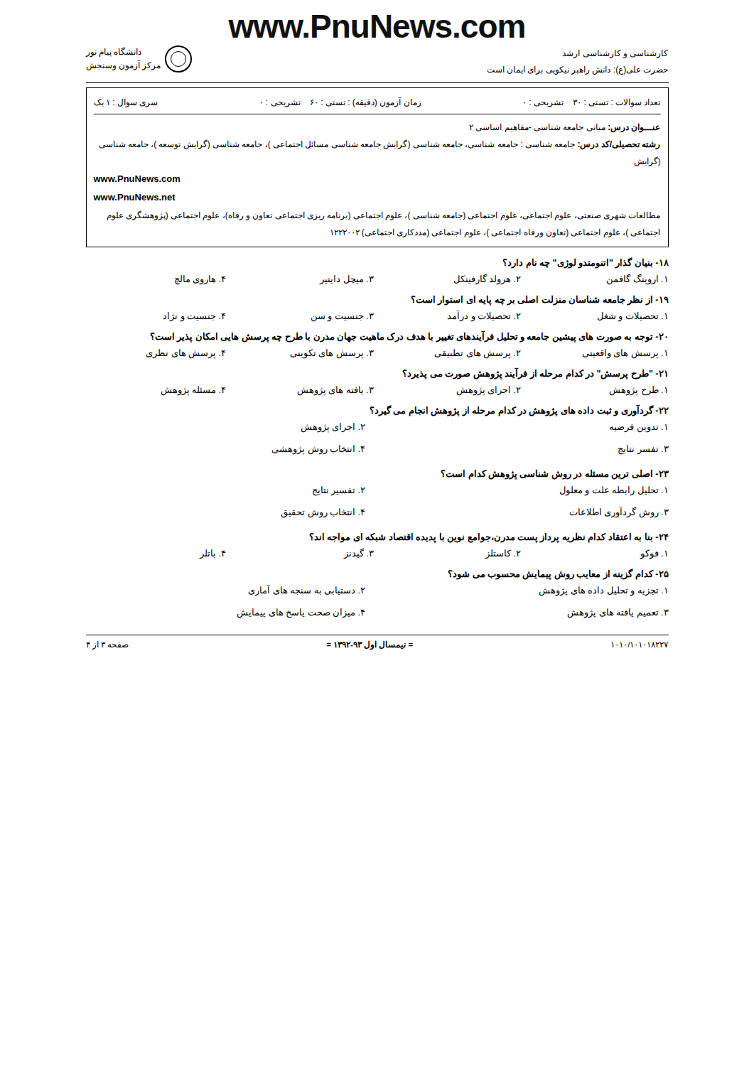www. PnuNews. com
کارشناسی و کارشناسی ارشد
حضرت علی(ع): دانش راهبر نیکویی برای ایمان است
دانشگاه پیام نور
مرکز آزمون وسنجش
تعداد سوالات : تستی : ۳۰ تشریحی : ۰ زمان آزمون (دقیقه) : تستی : ۶۰ تشریحی : ۰ سری سوال : ۱ یک
عنـــوان درس: مبانی جامعه شناسی -مفاهیم اساسی ۲
رشته تحصیلی/کد درس: جامعه شناسی : جامعه شناسی، جامعه شناسی (گرایش جامعه شناسی مسائل اجتماعی )، جامعه شناسی (گرایش توسعه )، جامعه شناسی (گرایش www.PnuNews.com www.PnuNews.net مطالعات شهری صنعتی، علوم اجتماعی، علوم اجتماعی (جامعه شناسی )، علوم اجتماعی (برنامه ریزی اجتماعی تعاون و رفاه)، علوم اجتماعی (پژوهشگری علوم اجتماعی )، علوم اجتماعی (تعاون ورفاه اجتماعی )، علوم اجتماعی (مددکاری اجتماعی) ۱۲۲۲۰۰۲
۱۸- بنیان گذار "اتنومتدو لوژی" چه نام دارد؟
۱. اروینگ گافمن
۲. هرولد گارفینکل
۳. میچل داینیر
۴. هاروی مالچ
۱۹- از نظر جامعه شناسان منزلت اصلی بر چه پایه ای استوار است؟
۱. تحصیلات و شغل
۲. تحصیلات و درآمد
۳. جنسیت و سن
۴. جنسیت و نژاد
۲۰- توجه به صورت های پیشین جامعه و تحلیل فرآیندهای تغییر با هدف درک ماهیت جهان مدرن با طرح چه پرسش هایی امکان پذیر است؟
۱. پرسش های واقعیتی
۲. پرسش های تطبیقی
۳. پرسش های تکوینی
۴. پرسش های نظری
۲۱- "طرح پرسش" در کدام مرحله از فرآیند پژوهش صورت می پذیرد؟
۱. طرح پژوهش
۲. اجرای پژوهش
۳. یافته های پژوهش
۴. مسئله پژوهش
۲۲- گردآوری و ثبت داده های پژوهش در کدام مرحله از پژوهش انجام می گیرد؟
۱. تدوین فرضیه
۲. اجرای پژوهش
۳. تفسر نتایج
۴. انتخاب روش پژوهشی
۲۳- اصلی ترین مسئله در روش شناسی پژوهش کدام است؟
۱. تحلیل رابطه علت و معلول
۲. تفسیر نتایج
۳. روش گردآوری اطلاعات
۴. انتخاب روش تحقیق
۲۴- بنا به اعتقاد کدام نظریه پرداز پست مدرن،جوامع نوین با پدیده اقتصاد شبکه ای مواجه اند؟
۱. فوکو
۲. کاستلز
۳. گیدنز
۴. باتلر
۲۵- کدام گزینه از معایب روش پیمایش محسوب می شود؟
۱. تجزیه و تحلیل داده های پژوهش
۲. دستیابی به سنجه های آماری
۳. تعمیم یافته های پژوهش
۴. میزان صحت پاسخ های پیمایش
۱۰۱۰/۱۰۱۰۱۸۲۲۷ = نیمسال اول ۹۳-۱۳۹۲ = صفحه ۳ از ۴